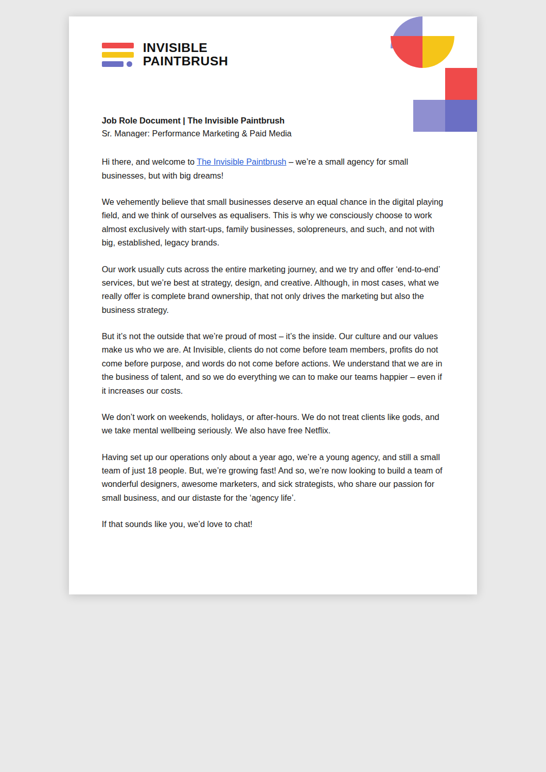INVISIBLE
PAINTBRUSH
Job Role Document | The Invisible Paintbrush
Sr. Manager: Performance Marketing & Paid Media
Hi there, and welcome to The Invisible Paintbrush – we’re a small agency for small businesses, but with big dreams!
We vehemently believe that small businesses deserve an equal chance in the digital playing field, and we think of ourselves as equalisers. This is why we consciously choose to work almost exclusively with start-ups, family businesses, solopreneurs, and such, and not with big, established, legacy brands.
Our work usually cuts across the entire marketing journey, and we try and offer ‘end-to-end’ services, but we’re best at strategy, design, and creative. Although, in most cases, what we really offer is complete brand ownership, that not only drives the marketing but also the business strategy.
But it’s not the outside that we’re proud of most – it’s the inside. Our culture and our values make us who we are. At Invisible, clients do not come before team members, profits do not come before purpose, and words do not come before actions. We understand that we are in the business of talent, and so we do everything we can to make our teams happier – even if it increases our costs.
We don’t work on weekends, holidays, or after-hours. We do not treat clients like gods, and we take mental wellbeing seriously. We also have free Netflix.
Having set up our operations only about a year ago, we’re a young agency, and still a small team of just 18 people. But, we’re growing fast! And so, we’re now looking to build a team of wonderful designers, awesome marketers, and sick strategists, who share our passion for small business, and our distaste for the ‘agency life’.
If that sounds like you, we’d love to chat!